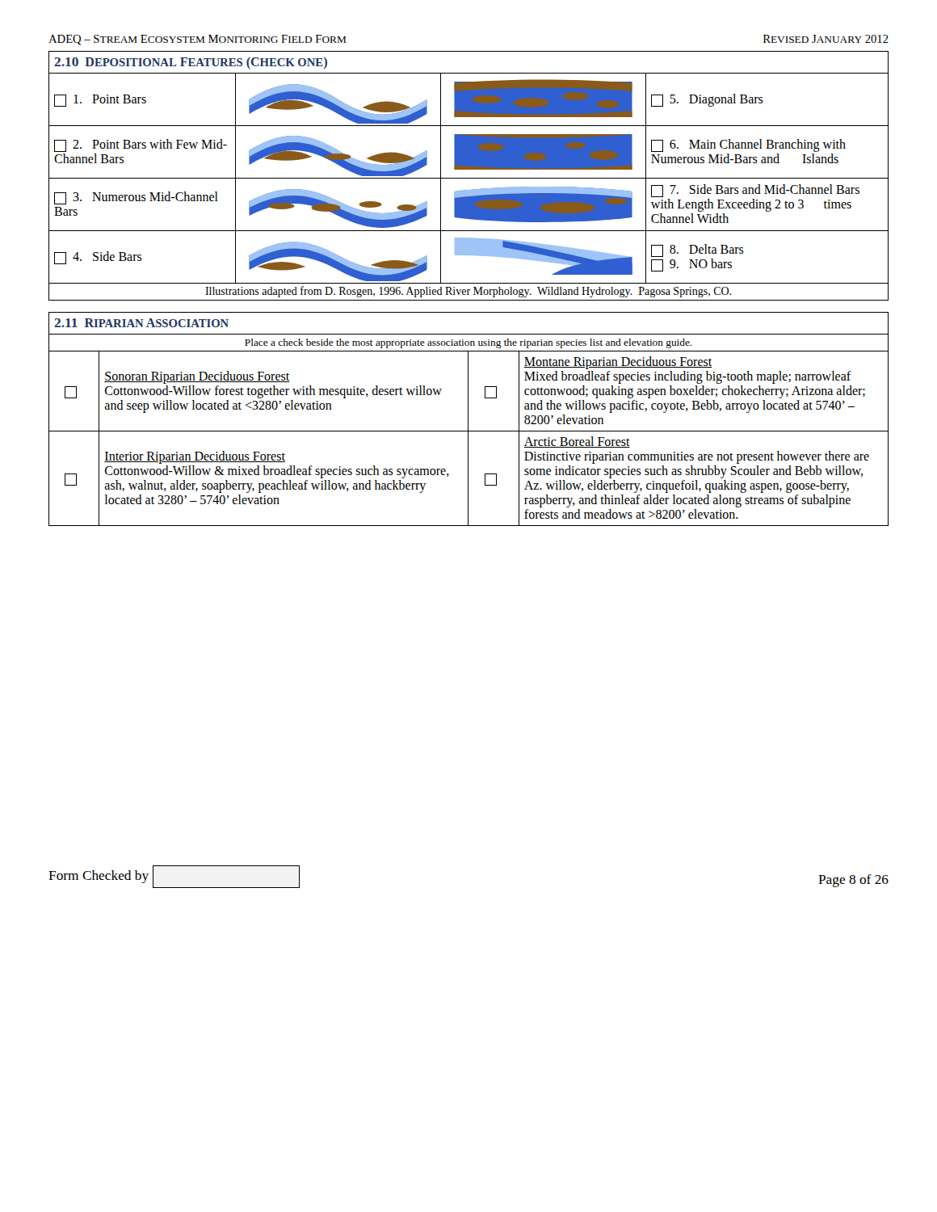ADEQ – STREAM ECOSYSTEM MONITORING FIELD FORM
REVISED JANUARY 2012
2.10 DEPOSITIONAL FEATURES (CHECK ONE)
| 1. Point Bars | | | 5. Diagonal Bars |
| 2. Point Bars with Few Mid-Channel Bars | | | 6. Main Channel Branching with Numerous Mid-Bars and Islands |
| 3. Numerous Mid-Channel Bars | | | 7. Side Bars and Mid-Channel Bars with Length Exceeding 2 to 3 times Channel Width |
| 4. Side Bars | | | 8. Delta Bars 9. NO bars |
| Illustrations adapted from D. Rosgen, 1996. Applied River Morphology. Wildland Hydrology. Pagosa Springs, CO. |
2.11 RIPARIAN ASSOCIATION
| Place a check beside the most appropriate association using the riparian species list and elevation guide. |
| | Sonoran Riparian Deciduous Forest Cottonwood-Willow forest together with mesquite, desert willow and seep willow located at <3280’ elevation | | Montane Riparian Deciduous Forest Mixed broadleaf species including big-tooth maple; narrowleaf cottonwood; quaking aspen boxelder; chokecherry; Arizona alder; and the willows pacific, coyote, Bebb, arroyo located at 5740’ – 8200’ elevation |
| | Interior Riparian Deciduous Forest Cottonwood-Willow & mixed broadleaf species such as sycamore, ash, walnut, alder, soapberry, peachleaf willow, and hackberry located at 3280’ – 5740’ elevation | | Arctic Boreal Forest Distinctive riparian communities are not present however there are some indicator species such as shrubby Scouler and Bebb willow, Az. willow, elderberry, cinquefoil, quaking aspen, goose-berry, raspberry, and thinleaf alder located along streams of subalpine forests and meadows at >8200’ elevation. |
Form Checked by
Page 8 of 26